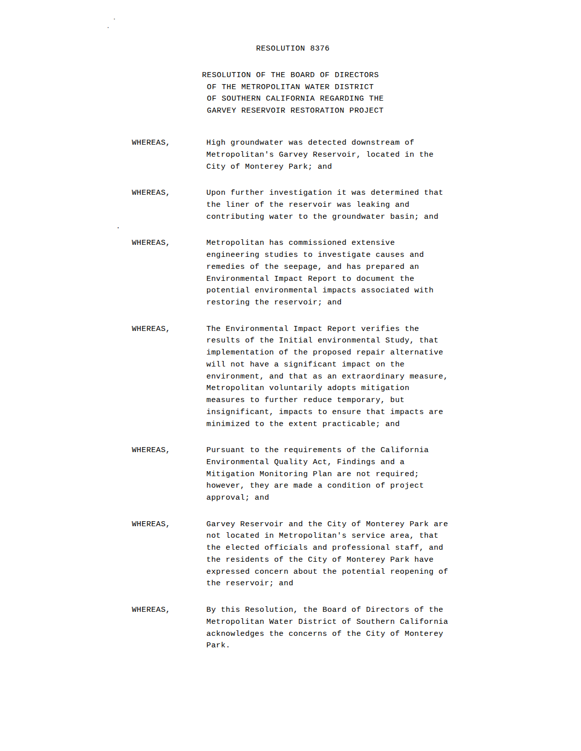. .
RESOLUTION 8376
RESOLUTION OF THE BOARD OF DIRECTORS
OF THE METROPOLITAN WATER DISTRICT
OF SOUTHERN CALIFORNIA REGARDING THE
GARVEY RESERVOIR RESTORATION PROJECT
| WHEREAS, | High groundwater was detected downstream of Metropolitan's Garvey Reservoir, located in the City of Monterey Park; and |
| WHEREAS, | Upon further investigation it was determined that the liner of the reservoir was leaking and contributing water to the groundwater basin; and |
| WHEREAS, | Metropolitan has commissioned extensive engineering studies to investigate causes and remedies of the seepage, and has prepared an Environmental Impact Report to document the potential environmental impacts associated with restoring the reservoir; and |
| WHEREAS, | The Environmental Impact Report verifies the results of the Initial environmental Study, that implementation of the proposed repair alternative will not have a significant impact on the environment, and that as an extraordinary measure, Metropolitan voluntarily adopts mitigation measures to further reduce temporary, but insignificant, impacts to ensure that impacts are minimized to the extent practicable; and |
| WHEREAS, | Pursuant to the requirements of the California Environmental Quality Act, Findings and a Mitigation Monitoring Plan are not required; however, they are made a condition of project approval; and |
| WHEREAS, | Garvey Reservoir and the City of Monterey Park are not located in Metropolitan's service area, that the elected officials and professional staff, and the residents of the City of Monterey Park have expressed concern about the potential reopening of the reservoir; and |
| WHEREAS, | By this Resolution, the Board of Directors of the Metropolitan Water District of Southern California acknowledges the concerns of the City of Monterey Park. |
.